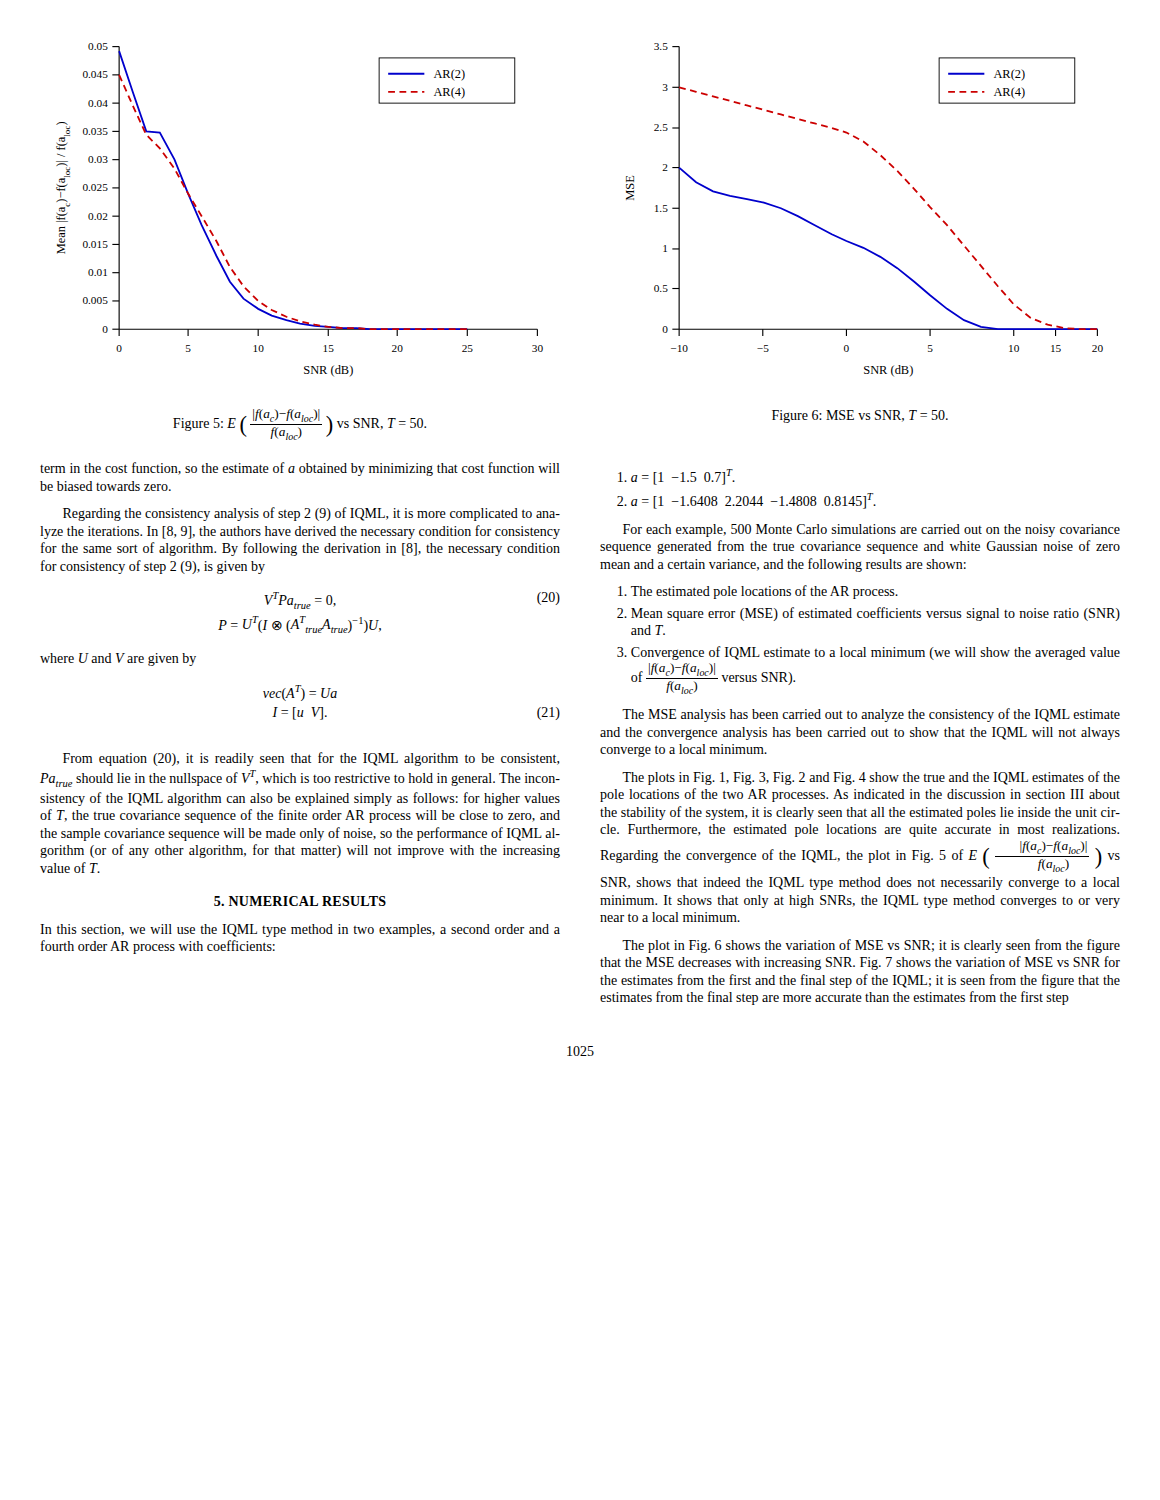0 0.005 0.01 0.015 0.02 0.025 0.03 0.035 0.04 0.045 0.05 0 5 10 15 20 25 30 SNR (dB) Mean |f(ac)−f(aloc)| / f(aloc) AR(2) AR(4)
Figure 5: E ( |f(ac)−f(aloc)|f(aloc) ) vs SNR, T = 50.
0 0.5 1 1.5 2 2.5 3 3.5 −10 −5 0 5 10 15 20 SNR (dB) MSE AR(2) AR(4)
Figure 6: MSE vs SNR, T = 50.
term in the cost function, so the estimate of a obtained by minimizing that cost function will be biased towards zero.
Regarding the consistency analysis of step 2 (9) of IQML, it is more complicated to analyze the iterations. In [8, 9], the authors have derived the necessary condition for consistency for the same sort of algorithm. By following the derivation in [8], the necessary condition for consistency of step 2 (9), is given by
VTPatrue = 0, (20) P = UT(I ⊗ (ATtrueAtrue)−1)U,
where U and V are given by
vec(AT) = Ua I = [u V].(21)
From equation (20), it is readily seen that for the IQML algorithm to be consistent, Patrue should lie in the nullspace of VT, which is too restrictive to hold in general. The inconsistency of the IQML algorithm can also be explained simply as follows: for higher values of T, the true covariance sequence of the finite order AR process will be close to zero, and the sample covariance sequence will be made only of noise, so the performance of IQML algorithm (or of any other algorithm, for that matter) will not improve with the increasing value of T.
5. Numerical Results
In this section, we will use the IQML type method in two examples, a second order and a fourth order AR process with coefficients:
a = [1 −1.5 0.7]T.
a = [1 −1.6408 2.2044 −1.4808 0.8145]T.
For each example, 500 Monte Carlo simulations are carried out on the noisy covariance sequence generated from the true covariance sequence and white Gaussian noise of zero mean and a certain variance, and the following results are shown:
The estimated pole locations of the AR process.
Mean square error (MSE) of estimated coefficients versus signal to noise ratio (SNR) and T.
Convergence of IQML estimate to a local minimum (we will show the averaged value of |f(ac)−f(aloc)|f(aloc) versus SNR).
The MSE analysis has been carried out to analyze the consistency of the IQML estimate and the convergence analysis has been carried out to show that the IQML will not always converge to a local minimum.
The plots in Fig. 1, Fig. 3, Fig. 2 and Fig. 4 show the true and the IQML estimates of the pole locations of the two AR processes. As indicated in the discussion in section III about the stability of the system, it is clearly seen that all the estimated poles lie inside the unit circle. Furthermore, the estimated pole locations are quite accurate in most realizations. Regarding the convergence of the IQML, the plot in Fig. 5 of E ( |f(ac)−f(aloc)|f(aloc) ) vs SNR, shows that indeed the IQML type method does not necessarily converge to a local minimum. It shows that only at high SNRs, the IQML type method converges to or very near to a local minimum.
The plot in Fig. 6 shows the variation of MSE vs SNR; it is clearly seen from the figure that the MSE decreases with increasing SNR. Fig. 7 shows the variation of MSE vs SNR for the estimates from the first and the final step of the IQML; it is seen from the figure that the estimates from the final step are more accurate than the estimates from the first step
1025